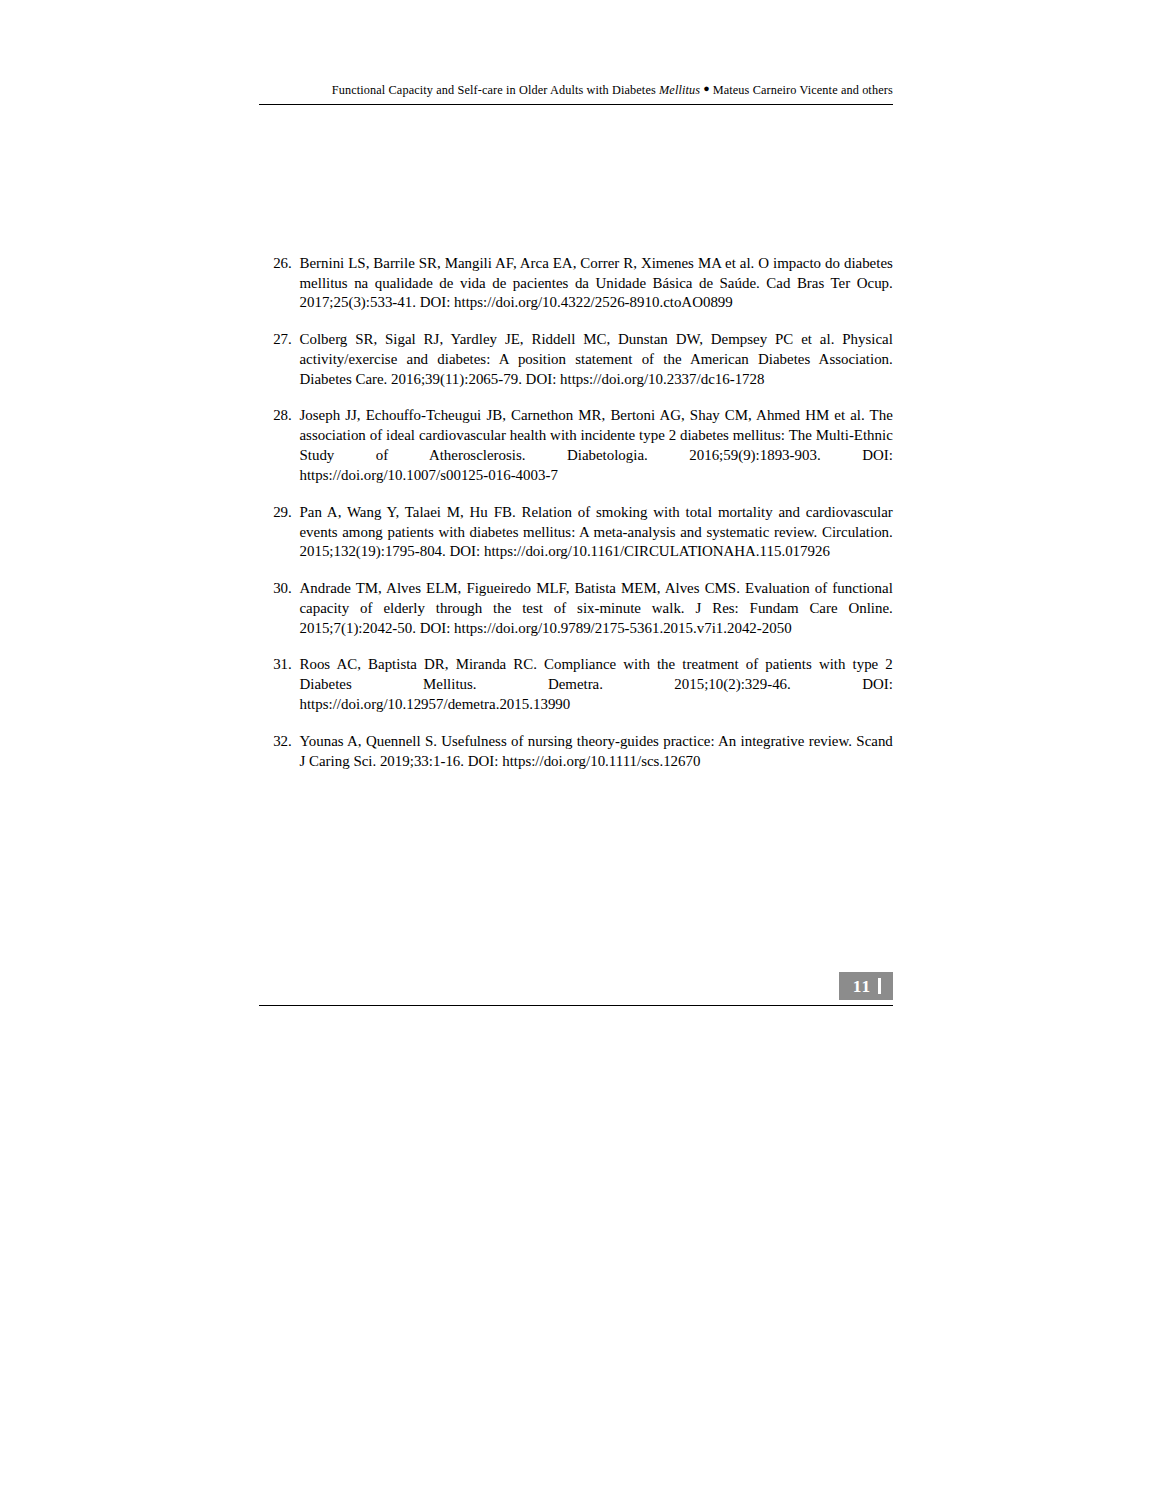Functional Capacity and Self-care in Older Adults with Diabetes Mellitus●Mateus Carneiro Vicente and others
26. Bernini LS, Barrile SR, Mangili AF, Arca EA, Correr R, Ximenes MA et al. O impacto do diabetes mellitus na qualidade de vida de pacientes da Unidade Básica de Saúde. Cad Bras Ter Ocup. 2017;25(3):533-41. DOI: https://doi.org/10.4322/2526-8910.ctoAO0899
27. Colberg SR, Sigal RJ, Yardley JE, Riddell MC, Dunstan DW, Dempsey PC et al. Physical activity/exercise and diabetes: A position statement of the American Diabetes Association. Diabetes Care. 2016;39(11):2065-79. DOI: https://doi.org/10.2337/dc16-1728
28. Joseph JJ, Echouffo-Tcheugui JB, Carnethon MR, Bertoni AG, Shay CM, Ahmed HM et al. The association of ideal cardiovascular health with incidente type 2 diabetes mellitus: The Multi-Ethnic Study of Atherosclerosis. Diabetologia. 2016;59(9):1893-903. DOI: https://doi.org/10.1007/s00125-016-4003-7
29. Pan A, Wang Y, Talaei M, Hu FB. Relation of smoking with total mortality and cardiovascular events among patients with diabetes mellitus: A meta-analysis and systematic review. Circulation. 2015;132(19):1795-804. DOI: https://doi.org/10.1161/CIRCULATIONAHA.115.017926
30. Andrade TM, Alves ELM, Figueiredo MLF, Batista MEM, Alves CMS. Evaluation of functional capacity of elderly through the test of six-minute walk. J Res: Fundam Care Online. 2015;7(1):2042-50. DOI: https://doi.org/10.9789/2175-5361.2015.v7i1.2042-2050
31. Roos AC, Baptista DR, Miranda RC. Compliance with the treatment of patients with type 2 Diabetes Mellitus. Demetra. 2015;10(2):329-46. DOI: https://doi.org/10.12957/demetra.2015.13990
32. Younas A, Quennell S. Usefulness of nursing theory-guides practice: An integrative review. Scand J Caring Sci. 2019;33:1-16. DOI: https://doi.org/10.1111/scs.12670
11